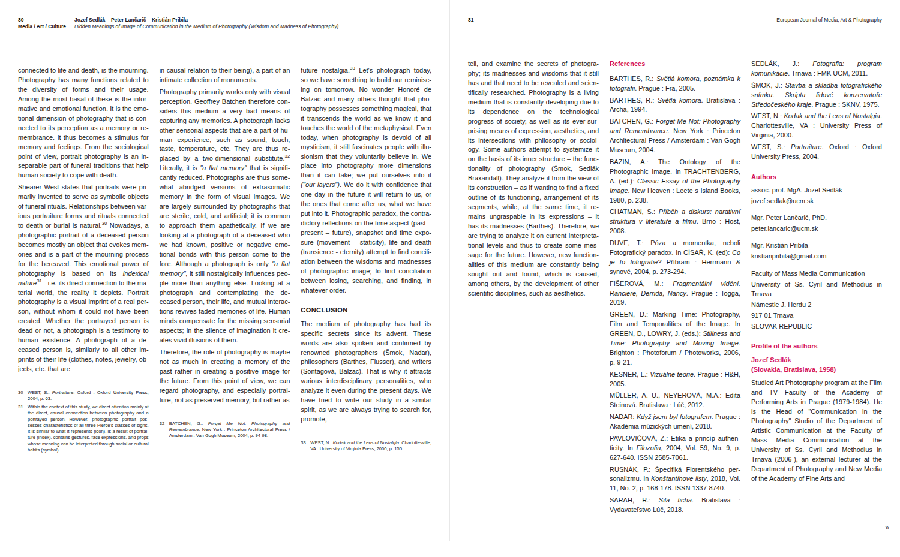80Media / Art / Culture
Jozef Sedlák – Peter Lančarič – Kristián Pribila
Hidden Meanings of Image of Communication in the Medium of Photography (Wisdom and Madness of Photography)
connected to life and death, is the mourning. Photography has many functions related to the diversity of forms and their usage. Among the most basal of these is the informative and emotional function. It is the emotional dimension of photography that is connected to its perception as a memory or remembrance. It thus becomes a stimulus for memory and feelings. From the sociological point of view, portrait photography is an inseparable part of funeral traditions that help human society to cope with death.
Shearer West states that portraits were primarily invented to serve as symbolic objects of funeral rituals. Relationships between various portraiture forms and rituals connected to death or burial is natural.30 Nowadays, a photographic portrait of a deceased person becomes mostly an object that evokes memories and is a part of the mourning process for the bereaved. This emotional power of photography is based on its indexical nature31 - i.e. its direct connection to the material world, the reality it depicts. Portrait photography is a visual imprint of a real person, without whom it could not have been created. Whether the portrayed person is dead or not, a photograph is a testimony to human existence. A photograph of a deceased person is, similarly to all other imprints of their life (clothes, notes, jewelry, objects, etc. that are
30
WEST, S.: Portraiture. Oxford : Oxford University Press, 2004, p. 63.
31
Within the context of this study, we direct attention mainly at the direct, causal connection between photography and a portrayed person. However, photographic portrait possesses characteristics of all three Pierce's classes of signs. It is similar to what it represents (icon), is a result of portraiture (index), contains gestures, face expressions, and props whose meaning can be interpreted through social or cultural habits (symbol).
in causal relation to their being), a part of an intimate collection of monuments.
Photography primarily works only with visual perception. Geoffrey Batchen therefore considers this medium a very bad means of capturing any memories. A photograph lacks other sensorial aspects that are a part of human experience, such as sound, touch, taste, temperature, etc. They are thus replaced by a two-dimensional substitute.32 Literally, it is "a flat memory" that is significantly reduced. Photographs are thus somewhat abridged versions of extrasomatic memory in the form of visual images. We are largely surrounded by photographs that are sterile, cold, and artificial; it is common to approach them apathetically. If we are looking at a photograph of a deceased who we had known, positive or negative emotional bonds with this person come to the fore. Although a photograph is only "a flat memory", it still nostalgically influences people more than anything else. Looking at a photograph and contemplating the deceased person, their life, and mutual interactions revives faded memories of life. Human minds compensate for the missing sensorial aspects; in the silence of imagination it creates vivid illusions of them.
Therefore, the role of photography is maybe not as much in creating a memory of the past rather in creating a positive image for the future. From this point of view, we can regard photography, and especially portraiture, not as preserved memory, but rather as
32
BATCHEN, G.: Forget Me Not: Photography and Remembrance. New York : Princeton Architectural Press / Amsterdam : Van Gogh Museum, 2004, p. 94-98.
future nostalgia.33 Let's photograph today, so we have something to build our reminiscing on tomorrow. No wonder Honoré de Balzac and many others thought that photography possesses something magical, that it transcends the world as we know it and touches the world of the metaphysical. Even today, when photography is devoid of all mysticism, it still fascinates people with illusionism that they voluntarily believe in. We place into photography more dimensions than it can take; we put ourselves into it ("our layers"). We do it with confidence that one day in the future it will return to us, or the ones that come after us, what we have put into it. Photographic paradox, the contradictory reflections on the time aspect (past – present – future), snapshot and time exposure (movement – staticity), life and death (transience - eternity) attempt to find conciliation between the wisdoms and madnesses of photographic image; to find conciliation between losing, searching, and finding, in whatever order.
Conclusion
The medium of photography has had its specific secrets since its advent. These words are also spoken and confirmed by renowned photographers (Šmok, Nadar), philosophers (Barthes, Flusser), and writers (Sontagová, Balzac). That is why it attracts various interdisciplinary personalities, who analyze it even during the present days. We have tried to write our study in a similar spirit, as we are always trying to search for, promote,
33
WEST, N.: Kodak and the Lens of Nostalgia. Charlottesville, VA : University of Virginia Press, 2000, p. 155.
81
European Journal of Media, Art & Photography
tell, and examine the secrets of photography; its madnesses and wisdoms that it still has and that need to be revealed and scientifically researched. Photography is a living medium that is constantly developing due to its dependence on the technological progress of society, as well as its ever-surprising means of expression, aesthetics, and its intersections with philosophy or sociology. Some authors attempt to systemize it on the basis of its inner structure – the functionality of photography (Šmok, Sedlák Braxandall). They analyze it from the view of its construction – as if wanting to find a fixed outline of its functioning, arrangement of its segments, while, at the same time, it remains ungraspable in its expressions – it has its madnesses (Barthes). Therefore, we are trying to analyze it on current interpretational levels and thus to create some message for the future. However, new functionalities of this medium are constantly being sought out and found, which is caused, among others, by the development of other scientific disciplines, such as aesthetics.
References
BARTHES, R.: Světlá komora, poznámka k fotografii. Prague : Fra, 2005.
BARTHES, R.: Světlá komora. Bratislava : Archa, 1994.
BATCHEN, G.: Forget Me Not: Photography and Remembrance. New York : Princeton Architectural Press / Amsterdam : Van Gogh Museum, 2004.
BAZIN, A.: The Ontology of the Photographic Image. In TRACHTENBERG, A. (ed.): Classic Essay of the Photography Image. New Heaven : Leete s Island Books, 1980, p. 238.
CHATMAN, S.: Příběh a diskurs: narativní struktura v literatuře a filmu. Brno : Host, 2008.
DUVE, T.: Póza a momentka, neboli Fotografický paradox. In CÍSAŘ, K. (ed): Co je to fotografie? Příbram : Herrmann & synové, 2004, p. 273-294.
FIŠEROVÁ, M.: Fragmentální vidění. Ranciere, Derrida, Nancy. Prague : Togga, 2019.
GREEN, D.: Marking Time: Photography, Film and Temporalities of the Image. In GREEN, D., LOWRY, J. (eds.): Stillness and Time: Photography and Moving Image. Brighton : Photoforum / Photoworks, 2006, p. 9-21.
KESNER, L.: Vizuálne teorie. Prague : H&H, 2005.
MÜLLER, A. U., NEYEROVÁ, M.A.: Edita Steinová. Bratislava : Lúč, 2012.
NADAR: Když jsem byl fotografem. Prague : Akadémia múzických umení, 2018.
PAVLOVIČOVÁ, Z.: Etika a princíp authenticity. In Filozofia, 2004, Vol. 59, No. 9, p. 627-640. ISSN 2585-7061.
RUSNÁK, P.: Špecifiká Florentského personalizmu. In Konštantínove listy, 2018, Vol. 11, No. 2, p. 168-178. ISSN 1337-8740.
SARAH, R.: Sila ticha. Bratislava : Vydavateľstvo Lúč, 2018.
SEDLÁK, J.: Fotografia: program komunikácie. Trnava : FMK UCM, 2011.
ŠMOK, J.: Stavba a skladba fotografického snímku. Skripta lidové konzervatoře Středočeského kraje. Prague : SKNV, 1975.
WEST, N.: Kodak and the Lens of Nostalgia. Charlottesville, VA : University Press of Virginia, 2000.
WEST, S.: Portraiture. Oxford : Oxford University Press, 2004.
Authors
assoc. prof. MgA. Jozef Sedlák
jozef.sedlak@ucm.sk
Mgr. Peter Lančarič, PhD.
peter.lancaric@ucm.sk
Mgr. Kristián Pribila
kristianpribila@gmail.com
Faculty of Mass Media Communication
University of Ss. Cyril and Methodius in Trnava
Námestie J. Herdu 2
917 01 Trnava
SLOVAK REPUBLIC
Profile of the authors
Jozef Sedlák
(Slovakia, Bratislava, 1958)
Studied Art Photography program at the Film and TV Faculty of the Academy of Performing Arts in Prague (1979-1984). He is the Head of "Communication in the Photography" Studio of the Department of Artistic Communication at the Faculty of Mass Media Communication at the University of Ss. Cyril and Methodius in Trnava (2006-), an external lecturer at the Department of Photography and New Media of the Academy of Fine Arts and
»